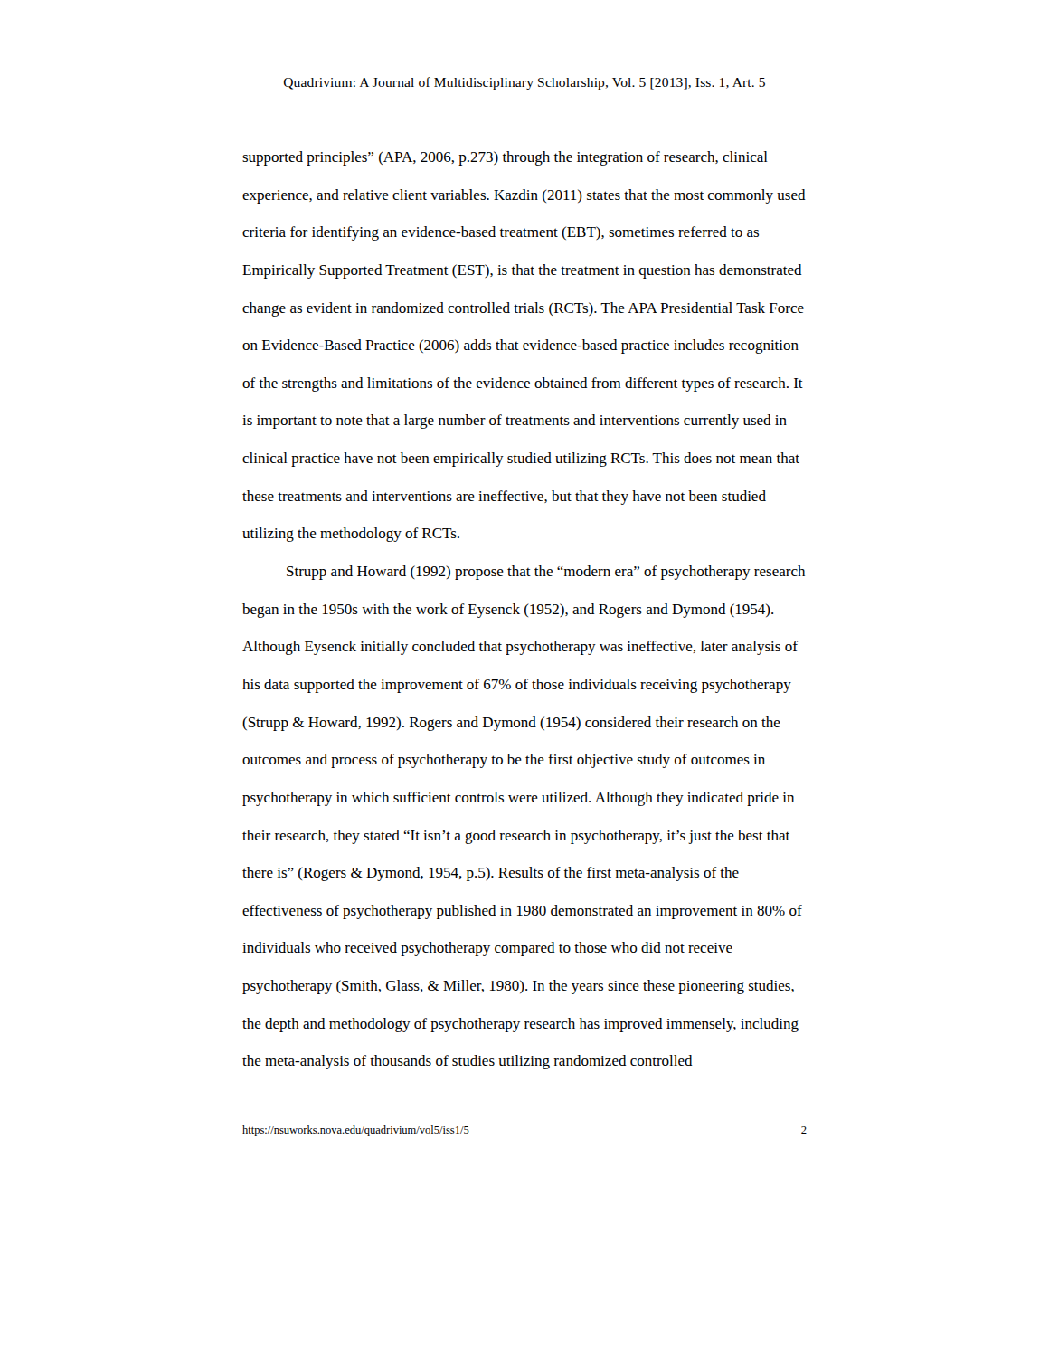Quadrivium: A Journal of Multidisciplinary Scholarship, Vol. 5 [2013], Iss. 1, Art. 5
supported principles” (APA, 2006, p.273) through the integration of research, clinical experience, and relative client variables. Kazdin (2011) states that the most commonly used criteria for identifying an evidence-based treatment (EBT), sometimes referred to as Empirically Supported Treatment (EST), is that the treatment in question has demonstrated change as evident in randomized controlled trials (RCTs). The APA Presidential Task Force on Evidence-Based Practice (2006) adds that evidence-based practice includes recognition of the strengths and limitations of the evidence obtained from different types of research. It is important to note that a large number of treatments and interventions currently used in clinical practice have not been empirically studied utilizing RCTs. This does not mean that these treatments and interventions are ineffective, but that they have not been studied utilizing the methodology of RCTs.
Strupp and Howard (1992) propose that the “modern era” of psychotherapy research began in the 1950s with the work of Eysenck (1952), and Rogers and Dymond (1954). Although Eysenck initially concluded that psychotherapy was ineffective, later analysis of his data supported the improvement of 67% of those individuals receiving psychotherapy (Strupp & Howard, 1992). Rogers and Dymond (1954) considered their research on the outcomes and process of psychotherapy to be the first objective study of outcomes in psychotherapy in which sufficient controls were utilized. Although they indicated pride in their research, they stated “It isn’t a good research in psychotherapy, it’s just the best that there is” (Rogers & Dymond, 1954, p.5). Results of the first meta-analysis of the effectiveness of psychotherapy published in 1980 demonstrated an improvement in 80% of individuals who received psychotherapy compared to those who did not receive psychotherapy (Smith, Glass, & Miller, 1980). In the years since these pioneering studies, the depth and methodology of psychotherapy research has improved immensely, including the meta-analysis of thousands of studies utilizing randomized controlled
https://nsuworks.nova.edu/quadrivium/vol5/iss1/5
2